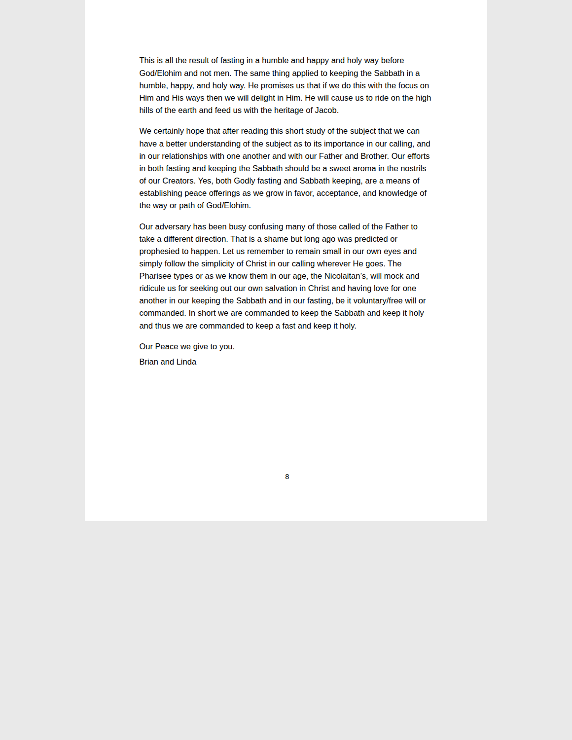This is all the result of fasting in a humble and happy and holy way before God/Elohim and not men. The same thing applied to keeping the Sabbath in a humble, happy, and holy way. He promises us that if we do this with the focus on Him and His ways then we will delight in Him. He will cause us to ride on the high hills of the earth and feed us with the heritage of Jacob.
We certainly hope that after reading this short study of the subject that we can have a better understanding of the subject as to its importance in our calling, and in our relationships with one another and with our Father and Brother. Our efforts in both fasting and keeping the Sabbath should be a sweet aroma in the nostrils of our Creators. Yes, both Godly fasting and Sabbath keeping, are a means of establishing peace offerings as we grow in favor, acceptance, and knowledge of the way or path of God/Elohim.
Our adversary has been busy confusing many of those called of the Father to take a different direction. That is a shame but long ago was predicted or prophesied to happen. Let us remember to remain small in our own eyes and simply follow the simplicity of Christ in our calling wherever He goes. The Pharisee types or as we know them in our age, the Nicolaitan’s, will mock and ridicule us for seeking out our own salvation in Christ and having love for one another in our keeping the Sabbath and in our fasting, be it voluntary/free will or commanded. In short we are commanded to keep the Sabbath and keep it holy and thus we are commanded to keep a fast and keep it holy.
Our Peace we give to you.
Brian and Linda
8